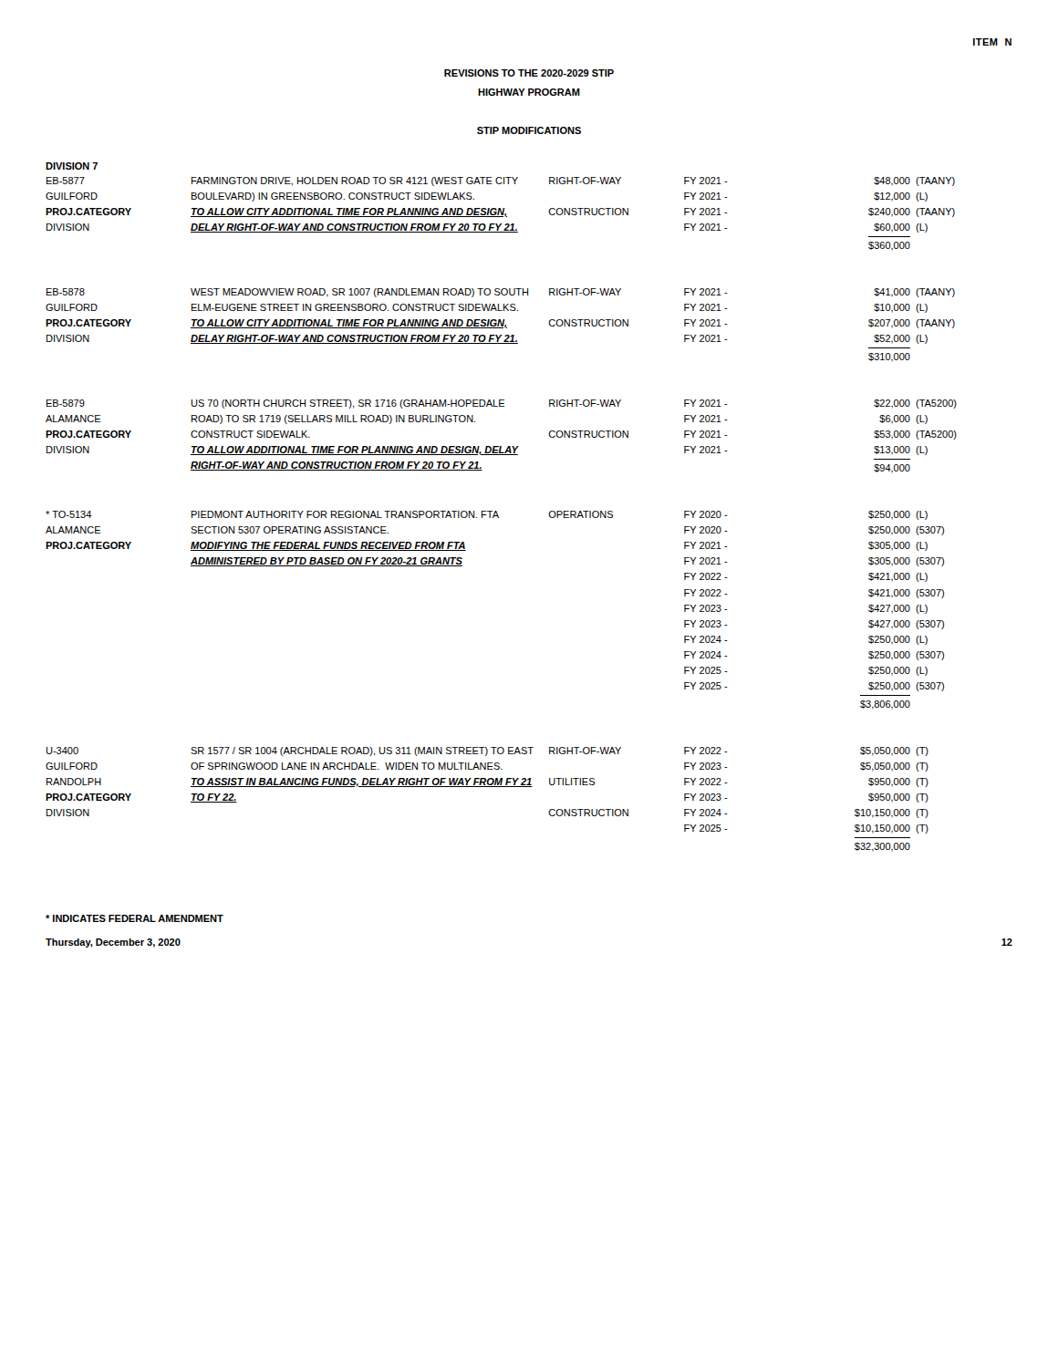ITEM N
REVISIONS TO THE 2020-2029 STIP
HIGHWAY PROGRAM
STIP MODIFICATIONS
DIVISION 7
| EB-5877 GUILFORD PROJ.CATEGORY DIVISION | FARMINGTON DRIVE, HOLDEN ROAD TO SR 4121 (WEST GATE CITY BOULEVARD) IN GREENSBORO. CONSTRUCT SIDEWLAKS. TO ALLOW CITY ADDITIONAL TIME FOR PLANNING AND DESIGN, DELAY RIGHT-OF-WAY AND CONSTRUCTION FROM FY 20 TO FY 21. | RIGHT-OF-WAY CONSTRUCTION | FY 2021 - FY 2021 - FY 2021 - FY 2021 - | $48,000 $12,000 $240,000 $60,000 $360,000 | (TAANY) (L) (TAANY) (L) |
| EB-5878 GUILFORD PROJ.CATEGORY DIVISION | WEST MEADOWVIEW ROAD, SR 1007 (RANDLEMAN ROAD) TO SOUTH ELM-EUGENE STREET IN GREENSBORO. CONSTRUCT SIDEWALKS. TO ALLOW CITY ADDITIONAL TIME FOR PLANNING AND DESIGN, DELAY RIGHT-OF-WAY AND CONSTRUCTION FROM FY 20 TO FY 21. | RIGHT-OF-WAY CONSTRUCTION | FY 2021 - FY 2021 - FY 2021 - FY 2021 - | $41,000 $10,000 $207,000 $52,000 $310,000 | (TAANY) (L) (TAANY) (L) |
| EB-5879 ALAMANCE PROJ.CATEGORY DIVISION | US 70 (NORTH CHURCH STREET), SR 1716 (GRAHAM-HOPEDALE ROAD) TO SR 1719 (SELLARS MILL ROAD) IN BURLINGTON. CONSTRUCT SIDEWALK. TO ALLOW ADDITIONAL TIME FOR PLANNING AND DESIGN, DELAY RIGHT-OF-WAY AND CONSTRUCTION FROM FY 20 TO FY 21. | RIGHT-OF-WAY CONSTRUCTION | FY 2021 - FY 2021 - FY 2021 - FY 2021 - | $22,000 $6,000 $53,000 $13,000 $94,000 | (TA5200) (L) (TA5200) (L) |
| * TO-5134 ALAMANCE PROJ.CATEGORY | PIEDMONT AUTHORITY FOR REGIONAL TRANSPORTATION. FTA SECTION 5307 OPERATING ASSISTANCE. MODIFYING THE FEDERAL FUNDS RECEIVED FROM FTA ADMINISTERED BY PTD BASED ON FY 2020-21 GRANTS | OPERATIONS | FY 2020 - FY 2020 - FY 2021 - FY 2021 - FY 2022 - FY 2022 - FY 2023 - FY 2023 - FY 2024 - FY 2024 - FY 2025 - FY 2025 - | $250,000 $250,000 $305,000 $305,000 $421,000 $421,000 $427,000 $427,000 $250,000 $250,000 $250,000 $250,000 $3,806,000 | (L) (5307) (L) (5307) (L) (5307) (L) (5307) (L) (5307) (L) (5307) |
| U-3400 GUILFORD RANDOLPH PROJ.CATEGORY DIVISION | SR 1577 / SR 1004 (ARCHDALE ROAD), US 311 (MAIN STREET) TO EAST OF SPRINGWOOD LANE IN ARCHDALE. WIDEN TO MULTILANES. TO ASSIST IN BALANCING FUNDS, DELAY RIGHT OF WAY FROM FY 21 TO FY 22. | RIGHT-OF-WAY UTILITIES CONSTRUCTION | FY 2022 - FY 2023 - FY 2022 - FY 2023 - FY 2024 - FY 2025 - | $5,050,000 $5,050,000 $950,000 $950,000 $10,150,000 $10,150,000 $32,300,000 | (T) (T) (T) (T) (T) (T) |
* INDICATES FEDERAL AMENDMENT
Thursday, December 3, 2020 12